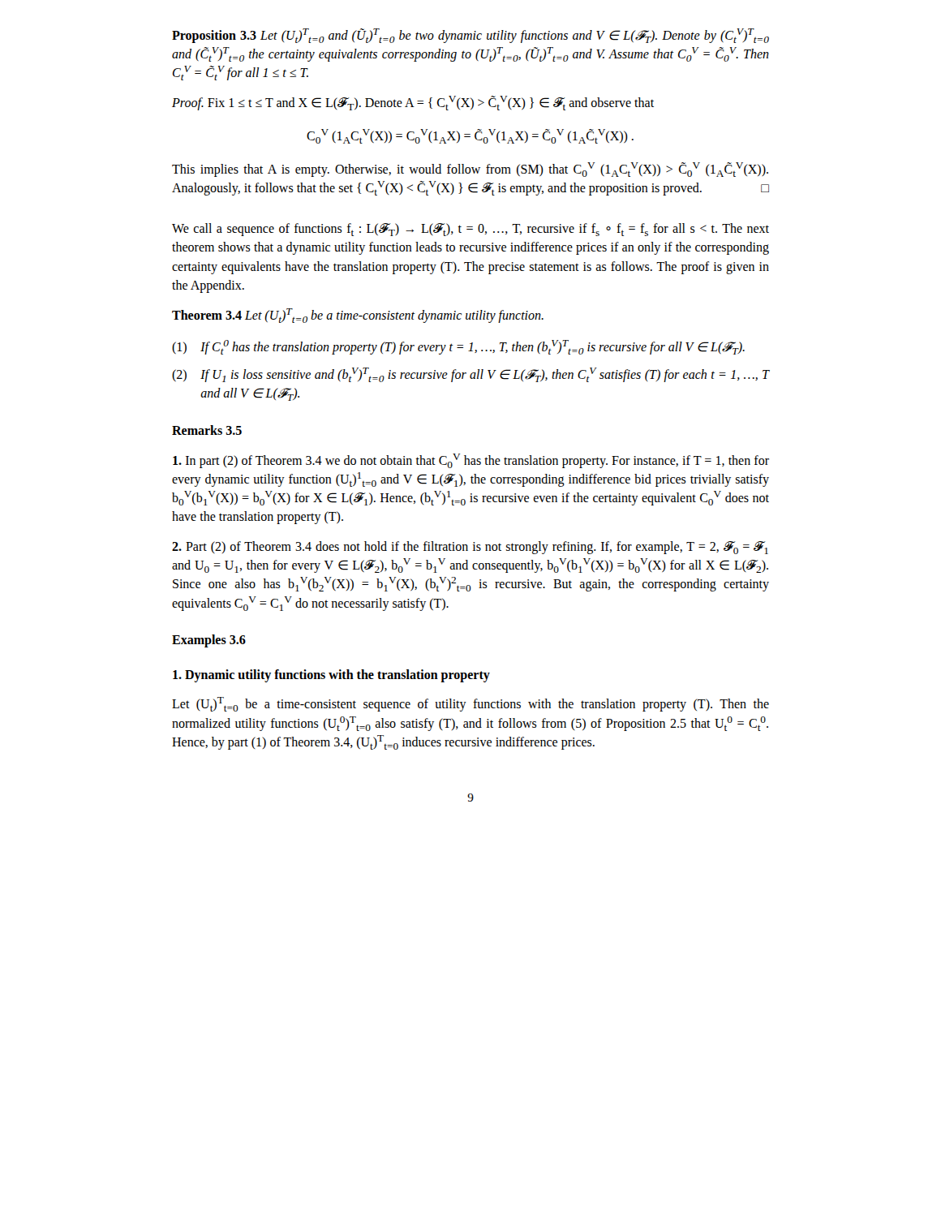Proposition 3.3 Let (Ut)Tt=0 and (Ũt)Tt=0 be two dynamic utility functions and V ∈ L(𝓕T). Denote by (CtV)Tt=0 and (C̃tV)Tt=0 the certainty equivalents corresponding to (Ut)Tt=0, (Ũt)Tt=0 and V. Assume that C0V = C̃0V. Then CtV = C̃tV for all 1 ≤ t ≤ T.
Proof. Fix 1 ≤ t ≤ T and X ∈ L(𝓕T). Denote A = { CtV(X) > C̃tV(X) } ∈ 𝓕t and observe that
C0V (1ACtV(X)) = C0V(1AX) = C̃0V(1AX) = C̃0V (1AC̃tV(X)) .
This implies that A is empty. Otherwise, it would follow from (SM) that C0V (1ACtV(X)) > C̃0V (1AC̃tV(X)). Analogously, it follows that the set { CtV(X) < C̃tV(X) } ∈ 𝓕t is empty, and the proposition is proved. □
We call a sequence of functions ft : L(𝓕T) → L(𝓕t), t = 0, …, T, recursive if fs ∘ ft = fs for all s < t. The next theorem shows that a dynamic utility function leads to recursive indifference prices if an only if the corresponding certainty equivalents have the translation property (T). The precise statement is as follows. The proof is given in the Appendix.
Theorem 3.4 Let (Ut)Tt=0 be a time-consistent dynamic utility function.
If Ct0 has the translation property (T) for every t = 1, …, T, then (btV)Tt=0 is recursive for all V ∈ L(𝓕T).
If U1 is loss sensitive and (btV)Tt=0 is recursive for all V ∈ L(𝓕T), then CtV satisfies (T) for each t = 1, …, T and all V ∈ L(𝓕T).
Remarks 3.5
1. In part (2) of Theorem 3.4 we do not obtain that C0V has the translation property. For instance, if T = 1, then for every dynamic utility function (Ut)1t=0 and V ∈ L(𝓕1), the corresponding indifference bid prices trivially satisfy b0V(b1V(X)) = b0V(X) for X ∈ L(𝓕1). Hence, (btV)1t=0 is recursive even if the certainty equivalent C0V does not have the translation property (T).
2. Part (2) of Theorem 3.4 does not hold if the filtration is not strongly refining. If, for example, T = 2, 𝓕0 = 𝓕1 and U0 = U1, then for every V ∈ L(𝓕2), b0V = b1V and consequently, b0V(b1V(X)) = b0V(X) for all X ∈ L(𝓕2). Since one also has b1V(b2V(X)) = b1V(X), (btV)2t=0 is recursive. But again, the corresponding certainty equivalents C0V = C1V do not necessarily satisfy (T).
Examples 3.6
1. Dynamic utility functions with the translation property
Let (Ut)Tt=0 be a time-consistent sequence of utility functions with the translation property (T). Then the normalized utility functions (Ut0)Tt=0 also satisfy (T), and it follows from (5) of Proposition 2.5 that Ut0 = Ct0. Hence, by part (1) of Theorem 3.4, (Ut)Tt=0 induces recursive indifference prices.
9